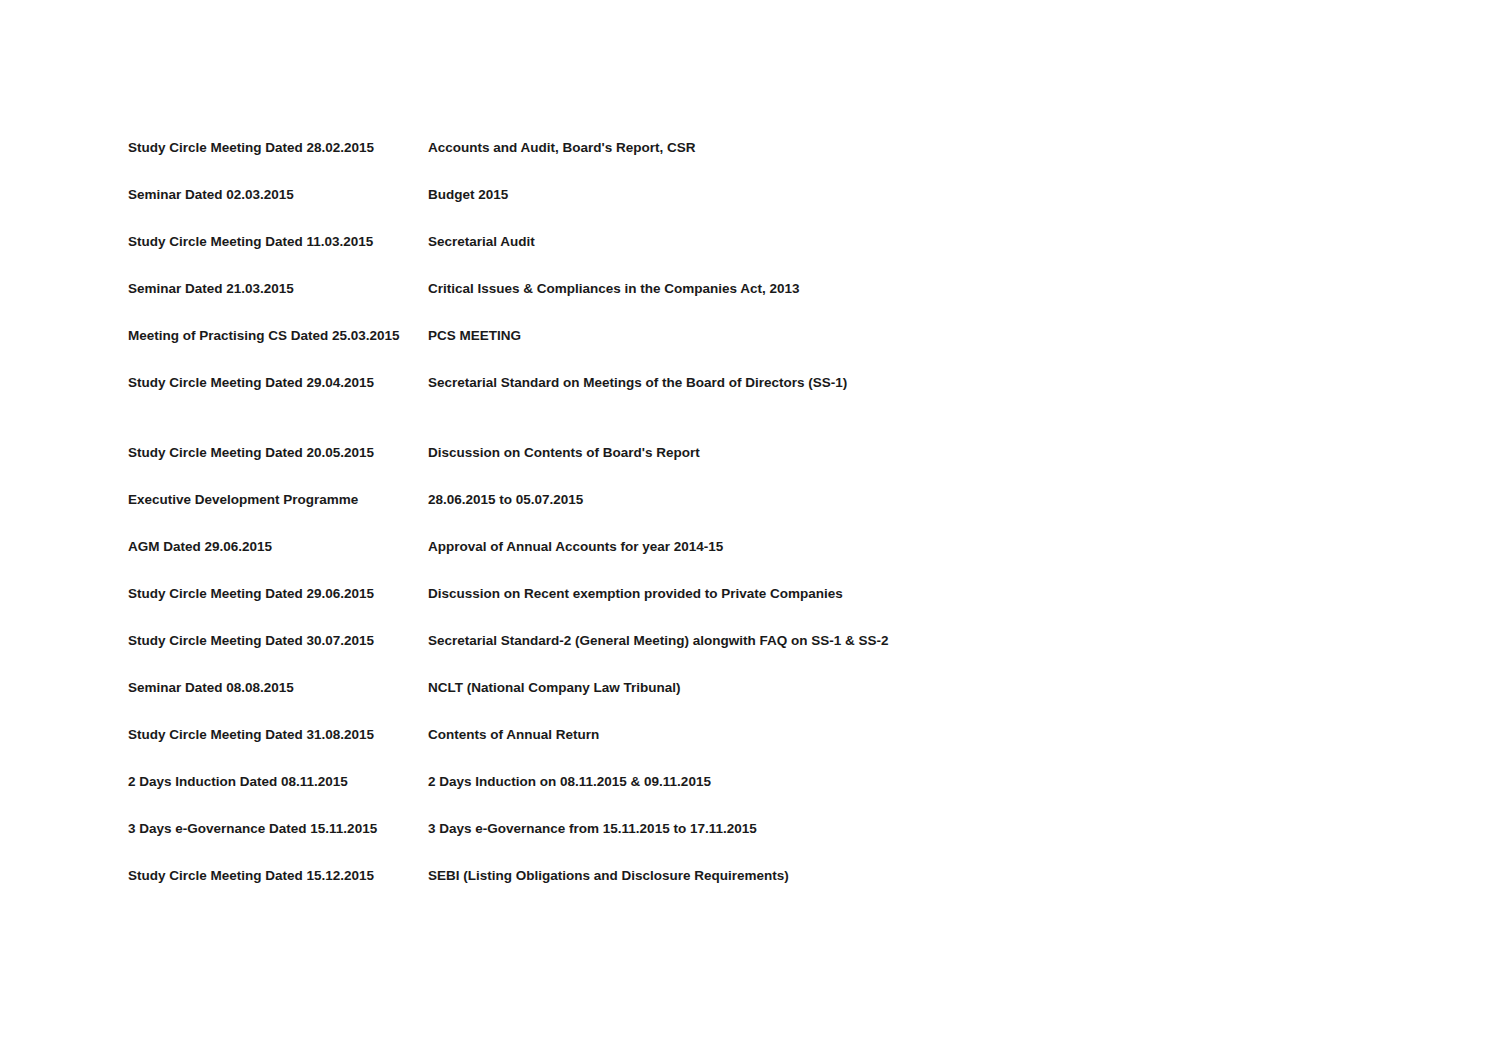| Study Circle Meeting Dated 28.02.2015 | Accounts and Audit, Board's Report, CSR |
| Seminar Dated 02.03.2015 | Budget 2015 |
| Study Circle Meeting Dated 11.03.2015 | Secretarial Audit |
| Seminar Dated 21.03.2015 | Critical Issues & Compliances in the Companies Act, 2013 |
| Meeting of Practising CS Dated 25.03.2015 | PCS MEETING |
| Study Circle Meeting Dated 29.04.2015 | Secretarial Standard on Meetings of the Board of Directors (SS-1) |
| Study Circle Meeting Dated 20.05.2015 | Discussion on Contents of Board's Report |
| Executive Development Programme | 28.06.2015 to 05.07.2015 |
| AGM Dated 29.06.2015 | Approval of Annual Accounts for year 2014-15 |
| Study Circle Meeting Dated 29.06.2015 | Discussion on Recent exemption provided to Private Companies |
| Study Circle Meeting Dated 30.07.2015 | Secretarial Standard-2 (General Meeting) alongwith FAQ on SS-1 & SS-2 |
| Seminar Dated 08.08.2015 | NCLT (National Company Law Tribunal) |
| Study Circle Meeting Dated 31.08.2015 | Contents of Annual Return |
| 2 Days Induction Dated 08.11.2015 | 2 Days Induction on 08.11.2015 & 09.11.2015 |
| 3 Days e-Governance Dated 15.11.2015 | 3 Days e-Governance from 15.11.2015 to 17.11.2015 |
| Study Circle Meeting Dated 15.12.2015 | SEBI (Listing Obligations and Disclosure Requirements) |